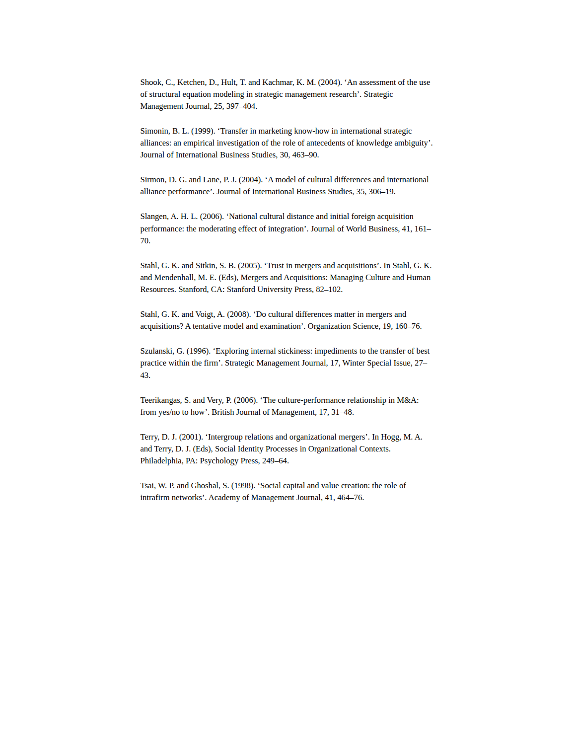Shook, C., Ketchen, D., Hult, T. and Kachmar, K. M. (2004). ‘An assessment of the use of structural equation modeling in strategic management research’. Strategic Management Journal, 25, 397–404.
Simonin, B. L. (1999). ‘Transfer in marketing know-how in international strategic alliances: an empirical investigation of the role of antecedents of knowledge ambiguity’. Journal of International Business Studies, 30, 463–90.
Sirmon, D. G. and Lane, P. J. (2004). ‘A model of cultural differences and international alliance performance’. Journal of International Business Studies, 35, 306–19.
Slangen, A. H. L. (2006). ‘National cultural distance and initial foreign acquisition performance: the moderating effect of integration’. Journal of World Business, 41, 161–70.
Stahl, G. K. and Sitkin, S. B. (2005). ‘Trust in mergers and acquisitions’. In Stahl, G. K. and Mendenhall, M. E. (Eds), Mergers and Acquisitions: Managing Culture and Human Resources. Stanford, CA: Stanford University Press, 82–102.
Stahl, G. K. and Voigt, A. (2008). ‘Do cultural differences matter in mergers and acquisitions? A tentative model and examination’. Organization Science, 19, 160–76.
Szulanski, G. (1996). ‘Exploring internal stickiness: impediments to the transfer of best practice within the firm’. Strategic Management Journal, 17, Winter Special Issue, 27–43.
Teerikangas, S. and Very, P. (2006). ‘The culture-performance relationship in M&A: from yes/no to how’. British Journal of Management, 17, 31–48.
Terry, D. J. (2001). ‘Intergroup relations and organizational mergers’. In Hogg, M. A. and Terry, D. J. (Eds), Social Identity Processes in Organizational Contexts. Philadelphia, PA: Psychology Press, 249–64.
Tsai, W. P. and Ghoshal, S. (1998). ‘Social capital and value creation: the role of intrafirm networks’. Academy of Management Journal, 41, 464–76.